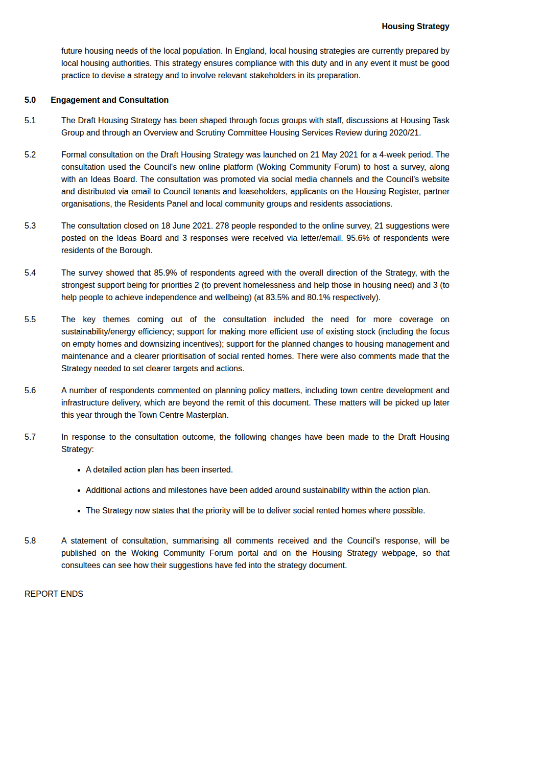Housing Strategy
future housing needs of the local population. In England, local housing strategies are currently prepared by local housing authorities. This strategy ensures compliance with this duty and in any event it must be good practice to devise a strategy and to involve relevant stakeholders in its preparation.
5.0 Engagement and Consultation
5.1
The Draft Housing Strategy has been shaped through focus groups with staff, discussions at Housing Task Group and through an Overview and Scrutiny Committee Housing Services Review during 2020/21.
5.2
Formal consultation on the Draft Housing Strategy was launched on 21 May 2021 for a 4-week period. The consultation used the Council's new online platform (Woking Community Forum) to host a survey, along with an Ideas Board. The consultation was promoted via social media channels and the Council's website and distributed via email to Council tenants and leaseholders, applicants on the Housing Register, partner organisations, the Residents Panel and local community groups and residents associations.
5.3
The consultation closed on 18 June 2021. 278 people responded to the online survey, 21 suggestions were posted on the Ideas Board and 3 responses were received via letter/email. 95.6% of respondents were residents of the Borough.
5.4
The survey showed that 85.9% of respondents agreed with the overall direction of the Strategy, with the strongest support being for priorities 2 (to prevent homelessness and help those in housing need) and 3 (to help people to achieve independence and wellbeing) (at 83.5% and 80.1% respectively).
5.5
The key themes coming out of the consultation included the need for more coverage on sustainability/energy efficiency; support for making more efficient use of existing stock (including the focus on empty homes and downsizing incentives); support for the planned changes to housing management and maintenance and a clearer prioritisation of social rented homes. There were also comments made that the Strategy needed to set clearer targets and actions.
5.6
A number of respondents commented on planning policy matters, including town centre development and infrastructure delivery, which are beyond the remit of this document. These matters will be picked up later this year through the Town Centre Masterplan.
5.7
In response to the consultation outcome, the following changes have been made to the Draft Housing Strategy:
A detailed action plan has been inserted.
Additional actions and milestones have been added around sustainability within the action plan.
The Strategy now states that the priority will be to deliver social rented homes where possible.
5.8
A statement of consultation, summarising all comments received and the Council's response, will be published on the Woking Community Forum portal and on the Housing Strategy webpage, so that consultees can see how their suggestions have fed into the strategy document.
REPORT ENDS